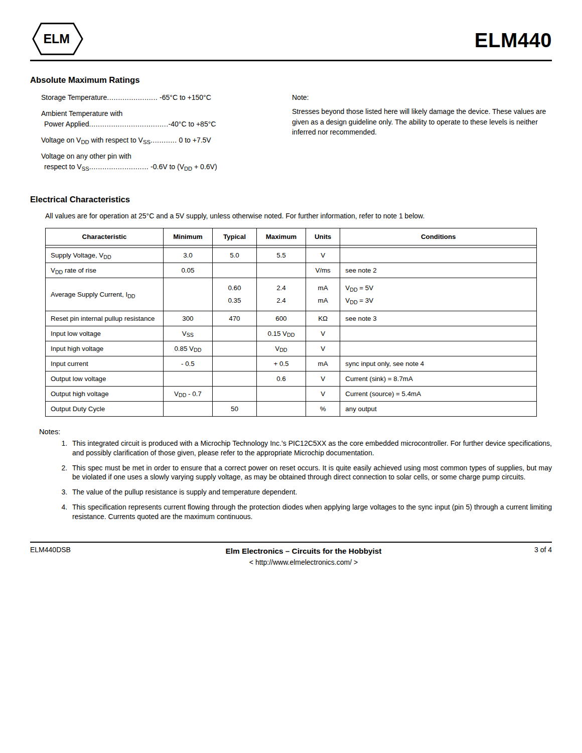ELM
ELM440
Absolute Maximum Ratings
Storage Temperature....................... -65°C to +150°C
Ambient Temperature with
Power Applied....................................-40°C to +85°C
Voltage on VDD with respect to VSS............ 0 to +7.5V
Voltage on any other pin with
respect to VSS........................... -0.6V to (VDD + 0.6V)
Note:
Stresses beyond those listed here will likely damage the device. These values are given as a design guideline only. The ability to operate to these levels is neither inferred nor recommended.
Electrical Characteristics
All values are for operation at 25°C and a 5V supply, unless otherwise noted. For further information, refer to note 1 below.
| Characteristic | Minimum | Typical | Maximum | Units | Conditions |
| --- | --- | --- | --- | --- | --- |
| Supply Voltage, V DD | 3.0 | 5.0 | 5.5 | V | |
| V DD rate of rise | 0.05 | | | V/ms | see note 2 |
| Average Supply Current, I DD | | 0.60 0.35 | 2.4 2.4 | mA mA | V DD = 5V V DD = 3V |
| Reset pin internal pullup resistance | 300 | 470 | 600 | KΩ | see note 3 |
| Input low voltage | V SS | | 0.15 V DD | V | |
| Input high voltage | 0.85 V DD | | V DD | V | |
| Input current | - 0.5 | | + 0.5 | mA | sync input only, see note 4 |
| Output low voltage | | | 0.6 | V | Current (sink) = 8.7mA |
| Output high voltage | V DD - 0.7 | | | V | Current (source) = 5.4mA |
| Output Duty Cycle | | 50 | | % | any output |
Notes:
This integrated circuit is produced with a Microchip Technology Inc.’s PIC12C5XX as the core embedded microcontroller. For further device specifications, and possibly clarification of those given, please refer to the appropriate Microchip documentation.
This spec must be met in order to ensure that a correct power on reset occurs. It is quite easily achieved using most common types of supplies, but may be violated if one uses a slowly varying supply voltage, as may be obtained through direct connection to solar cells, or some charge pump circuits.
The value of the pullup resistance is supply and temperature dependent.
This specification represents current flowing through the protection diodes when applying large voltages to the sync input (pin 5) through a current limiting resistance. Currents quoted are the maximum continuous.
ELM440DSB
Elm Electronics – Circuits for the Hobbyist
< http://www.elmelectronics.com/ >
3 of 4